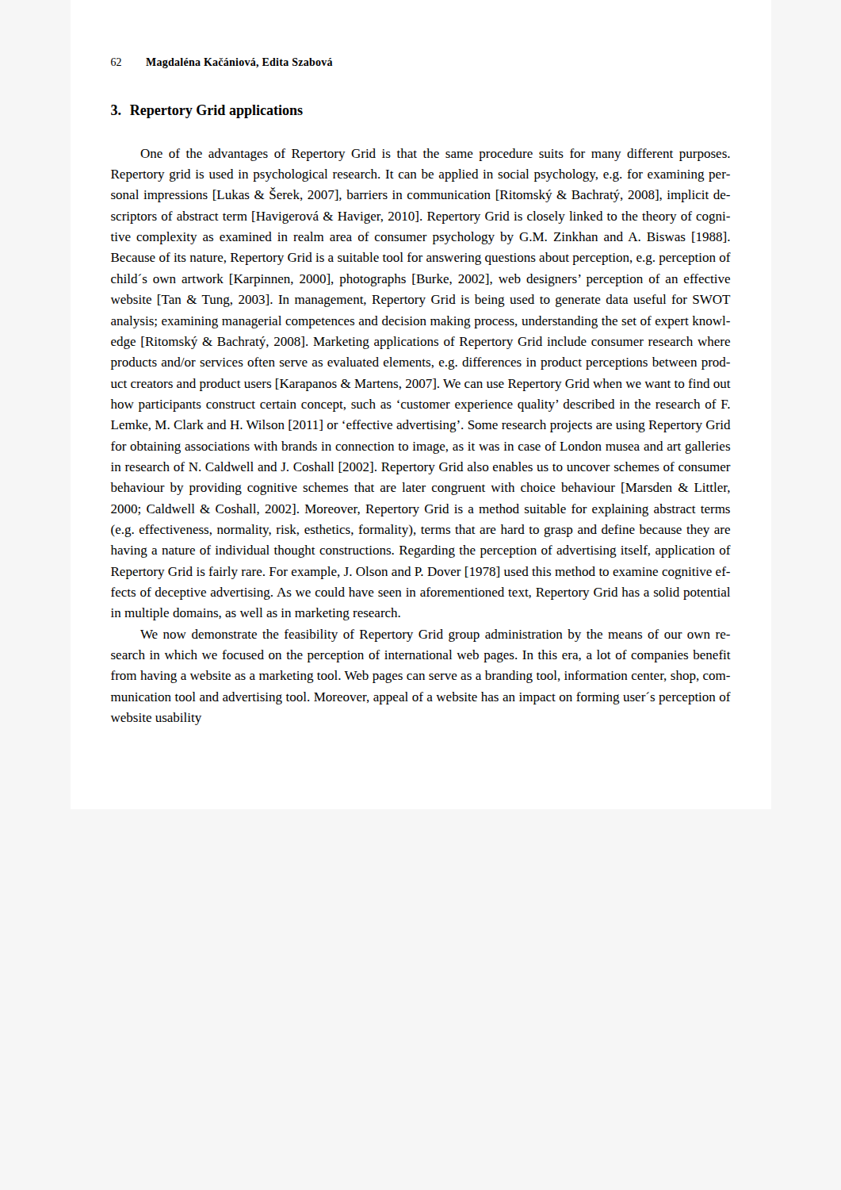62 Magdaléna Kačániová, Edita Szabová
3. Repertory Grid applications
One of the advantages of Repertory Grid is that the same procedure suits for many different purposes. Repertory grid is used in psychological research. It can be applied in social psychology, e.g. for examining personal impressions [Lukas & Šerek, 2007], barriers in communication [Ritomský & Bachratý, 2008], implicit descriptors of abstract term [Havigerová & Haviger, 2010]. Repertory Grid is closely linked to the theory of cognitive complexity as examined in realm area of consumer psychology by G.M. Zinkhan and A. Biswas [1988]. Because of its nature, Repertory Grid is a suitable tool for answering questions about perception, e.g. perception of child´s own artwork [Karpinnen, 2000], photographs [Burke, 2002], web designers’ perception of an effective website [Tan & Tung, 2003]. In management, Repertory Grid is being used to generate data useful for SWOT analysis; examining managerial competences and decision making process, understanding the set of expert knowledge [Ritomský & Bachratý, 2008]. Marketing applications of Repertory Grid include consumer research where products and/or services often serve as evaluated elements, e.g. differences in product perceptions between product creators and product users [Karapanos & Martens, 2007]. We can use Repertory Grid when we want to find out how participants construct certain concept, such as ‘customer experience quality’ described in the research of F. Lemke, M. Clark and H. Wilson [2011] or ‘effective advertising’. Some research projects are using Repertory Grid for obtaining associations with brands in connection to image, as it was in case of London musea and art galleries in research of N. Caldwell and J. Coshall [2002]. Repertory Grid also enables us to uncover schemes of consumer behaviour by providing cognitive schemes that are later congruent with choice behaviour [Marsden & Littler, 2000; Caldwell & Coshall, 2002]. Moreover, Repertory Grid is a method suitable for explaining abstract terms (e.g. effectiveness, normality, risk, esthetics, formality), terms that are hard to grasp and define because they are having a nature of individual thought constructions. Regarding the perception of advertising itself, application of Repertory Grid is fairly rare. For example, J. Olson and P. Dover [1978] used this method to examine cognitive effects of deceptive advertising. As we could have seen in aforementioned text, Repertory Grid has a solid potential in multiple domains, as well as in marketing research.
We now demonstrate the feasibility of Repertory Grid group administration by the means of our own research in which we focused on the perception of international web pages. In this era, a lot of companies benefit from having a website as a marketing tool. Web pages can serve as a branding tool, information center, shop, communication tool and advertising tool. Moreover, appeal of a website has an impact on forming user´s perception of website usability